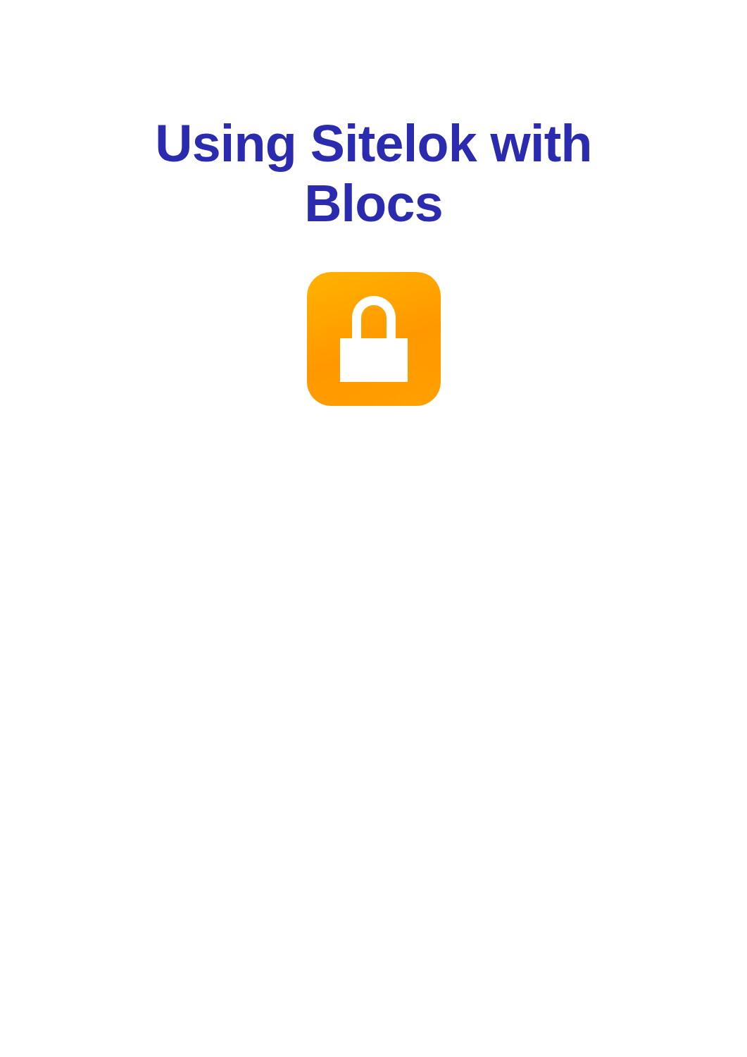Using Sitelok with Blocs